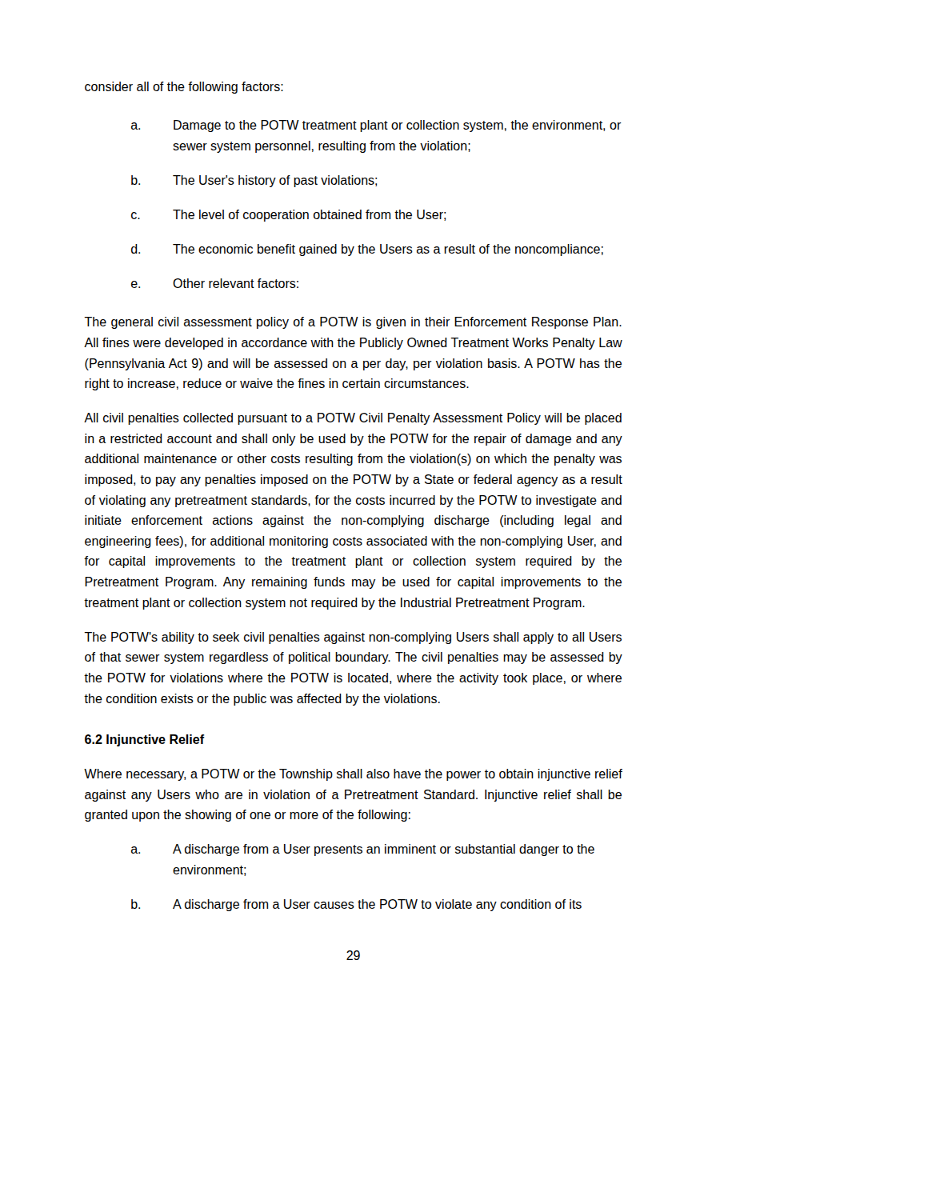consider all of the following factors:
a. Damage to the POTW treatment plant or collection system, the environment, or sewer system personnel, resulting from the violation;
b. The User's history of past violations;
c. The level of cooperation obtained from the User;
d. The economic benefit gained by the Users as a result of the noncompliance;
e. Other relevant factors:
The general civil assessment policy of a POTW is given in their Enforcement Response Plan. All fines were developed in accordance with the Publicly Owned Treatment Works Penalty Law (Pennsylvania Act 9) and will be assessed on a per day, per violation basis. A POTW has the right to increase, reduce or waive the fines in certain circumstances.
All civil penalties collected pursuant to a POTW Civil Penalty Assessment Policy will be placed in a restricted account and shall only be used by the POTW for the repair of damage and any additional maintenance or other costs resulting from the violation(s) on which the penalty was imposed, to pay any penalties imposed on the POTW by a State or federal agency as a result of violating any pretreatment standards, for the costs incurred by the POTW to investigate and initiate enforcement actions against the non-complying discharge (including legal and engineering fees), for additional monitoring costs associated with the non-complying User, and for capital improvements to the treatment plant or collection system required by the Pretreatment Program. Any remaining funds may be used for capital improvements to the treatment plant or collection system not required by the Industrial Pretreatment Program.
The POTW's ability to seek civil penalties against non-complying Users shall apply to all Users of that sewer system regardless of political boundary. The civil penalties may be assessed by the POTW for violations where the POTW is located, where the activity took place, or where the condition exists or the public was affected by the violations.
6.2 Injunctive Relief
Where necessary, a POTW or the Township shall also have the power to obtain injunctive relief against any Users who are in violation of a Pretreatment Standard. Injunctive relief shall be granted upon the showing of one or more of the following:
a. A discharge from a User presents an imminent or substantial danger to the environment;
b. A discharge from a User causes the POTW to violate any condition of its
29